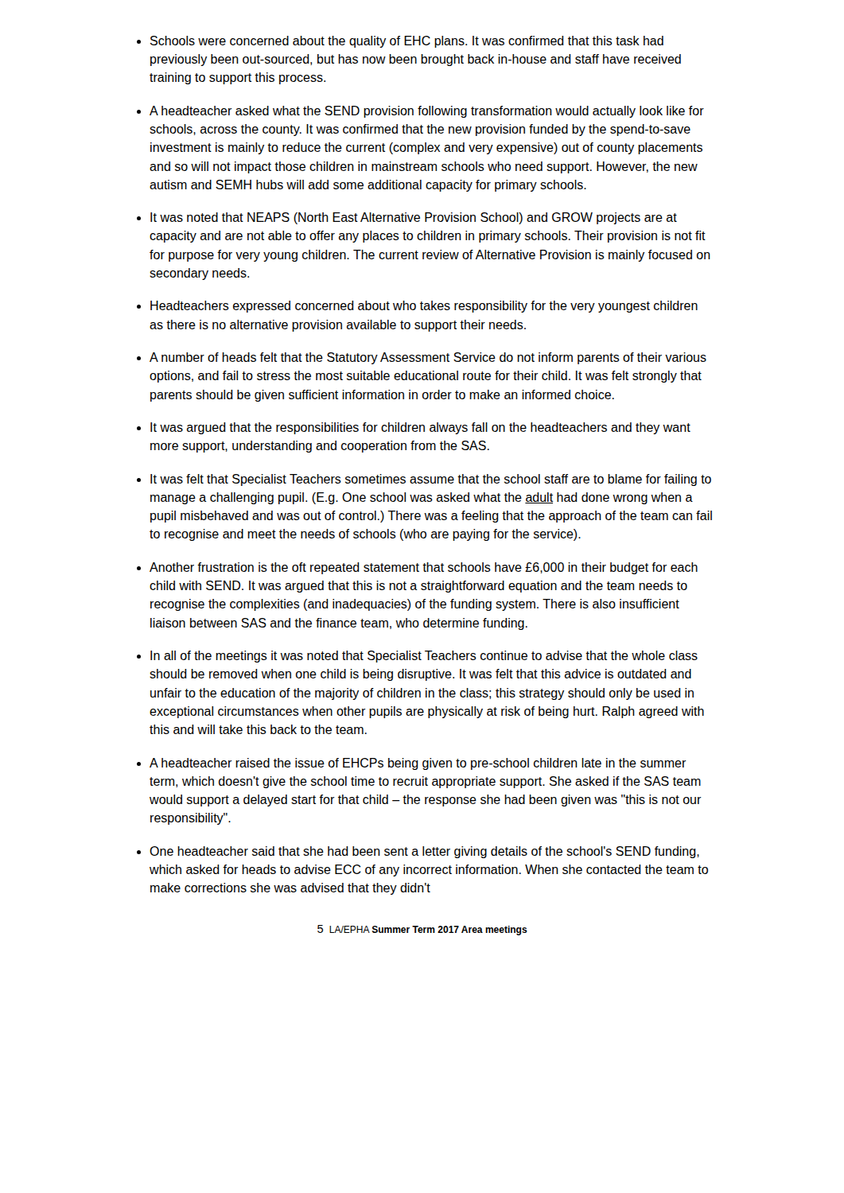Schools were concerned about the quality of EHC plans. It was confirmed that this task had previously been out-sourced, but has now been brought back in-house and staff have received training to support this process.
A headteacher asked what the SEND provision following transformation would actually look like for schools, across the county. It was confirmed that the new provision funded by the spend-to-save investment is mainly to reduce the current (complex and very expensive) out of county placements and so will not impact those children in mainstream schools who need support. However, the new autism and SEMH hubs will add some additional capacity for primary schools.
It was noted that NEAPS (North East Alternative Provision School) and GROW projects are at capacity and are not able to offer any places to children in primary schools. Their provision is not fit for purpose for very young children. The current review of Alternative Provision is mainly focused on secondary needs.
Headteachers expressed concerned about who takes responsibility for the very youngest children as there is no alternative provision available to support their needs.
A number of heads felt that the Statutory Assessment Service do not inform parents of their various options, and fail to stress the most suitable educational route for their child. It was felt strongly that parents should be given sufficient information in order to make an informed choice.
It was argued that the responsibilities for children always fall on the headteachers and they want more support, understanding and cooperation from the SAS.
It was felt that Specialist Teachers sometimes assume that the school staff are to blame for failing to manage a challenging pupil. (E.g. One school was asked what the adult had done wrong when a pupil misbehaved and was out of control.) There was a feeling that the approach of the team can fail to recognise and meet the needs of schools (who are paying for the service).
Another frustration is the oft repeated statement that schools have £6,000 in their budget for each child with SEND. It was argued that this is not a straightforward equation and the team needs to recognise the complexities (and inadequacies) of the funding system. There is also insufficient liaison between SAS and the finance team, who determine funding.
In all of the meetings it was noted that Specialist Teachers continue to advise that the whole class should be removed when one child is being disruptive. It was felt that this advice is outdated and unfair to the education of the majority of children in the class; this strategy should only be used in exceptional circumstances when other pupils are physically at risk of being hurt. Ralph agreed with this and will take this back to the team.
A headteacher raised the issue of EHCPs being given to pre-school children late in the summer term, which doesn't give the school time to recruit appropriate support. She asked if the SAS team would support a delayed start for that child – the response she had been given was "this is not our responsibility".
One headteacher said that she had been sent a letter giving details of the school's SEND funding, which asked for heads to advise ECC of any incorrect information. When she contacted the team to make corrections she was advised that they didn't
5 LA/EPHA Summer Term 2017 Area meetings